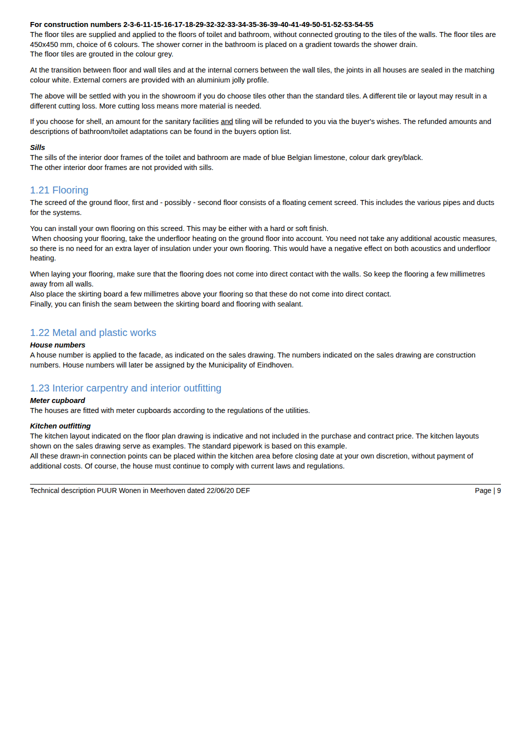For construction numbers 2-3-6-11-15-16-17-18-29-32-32-33-34-35-36-39-40-41-49-50-51-52-53-54-55
The floor tiles are supplied and applied to the floors of toilet and bathroom, without connected grouting to the tiles of the walls. The floor tiles are 450x450 mm, choice of 6 colours. The shower corner in the bathroom is placed on a gradient towards the shower drain.
The floor tiles are grouted in the colour grey.
At the transition between floor and wall tiles and at the internal corners between the wall tiles, the joints in all houses are sealed in the matching colour white. External corners are provided with an aluminium jolly profile.
The above will be settled with you in the showroom if you do choose tiles other than the standard tiles. A different tile or layout may result in a different cutting loss. More cutting loss means more material is needed.
If you choose for shell, an amount for the sanitary facilities and tiling will be refunded to you via the buyer's wishes. The refunded amounts and descriptions of bathroom/toilet adaptations can be found in the buyers option list.
Sills
The sills of the interior door frames of the toilet and bathroom are made of blue Belgian limestone, colour dark grey/black.
The other interior door frames are not provided with sills.
1.21 Flooring
The screed of the ground floor, first and - possibly - second floor consists of a floating cement screed. This includes the various pipes and ducts for the systems.
You can install your own flooring on this screed. This may be either with a hard or soft finish.
When choosing your flooring, take the underfloor heating on the ground floor into account. You need not take any additional acoustic measures, so there is no need for an extra layer of insulation under your own flooring. This would have a negative effect on both acoustics and underfloor heating.
When laying your flooring, make sure that the flooring does not come into direct contact with the walls. So keep the flooring a few millimetres away from all walls.
Also place the skirting board a few millimetres above your flooring so that these do not come into direct contact.
Finally, you can finish the seam between the skirting board and flooring with sealant.
1.22 Metal and plastic works
House numbers
A house number is applied to the facade, as indicated on the sales drawing. The numbers indicated on the sales drawing are construction numbers. House numbers will later be assigned by the Municipality of Eindhoven.
1.23 Interior carpentry and interior outfitting
Meter cupboard
The houses are fitted with meter cupboards according to the regulations of the utilities.
Kitchen outfitting
The kitchen layout indicated on the floor plan drawing is indicative and not included in the purchase and contract price. The kitchen layouts shown on the sales drawing serve as examples. The standard pipework is based on this example.
All these drawn-in connection points can be placed within the kitchen area before closing date at your own discretion, without payment of additional costs. Of course, the house must continue to comply with current laws and regulations.
Technical description PUUR Wonen in Meerhoven dated 22/06/20 DEF Page | 9